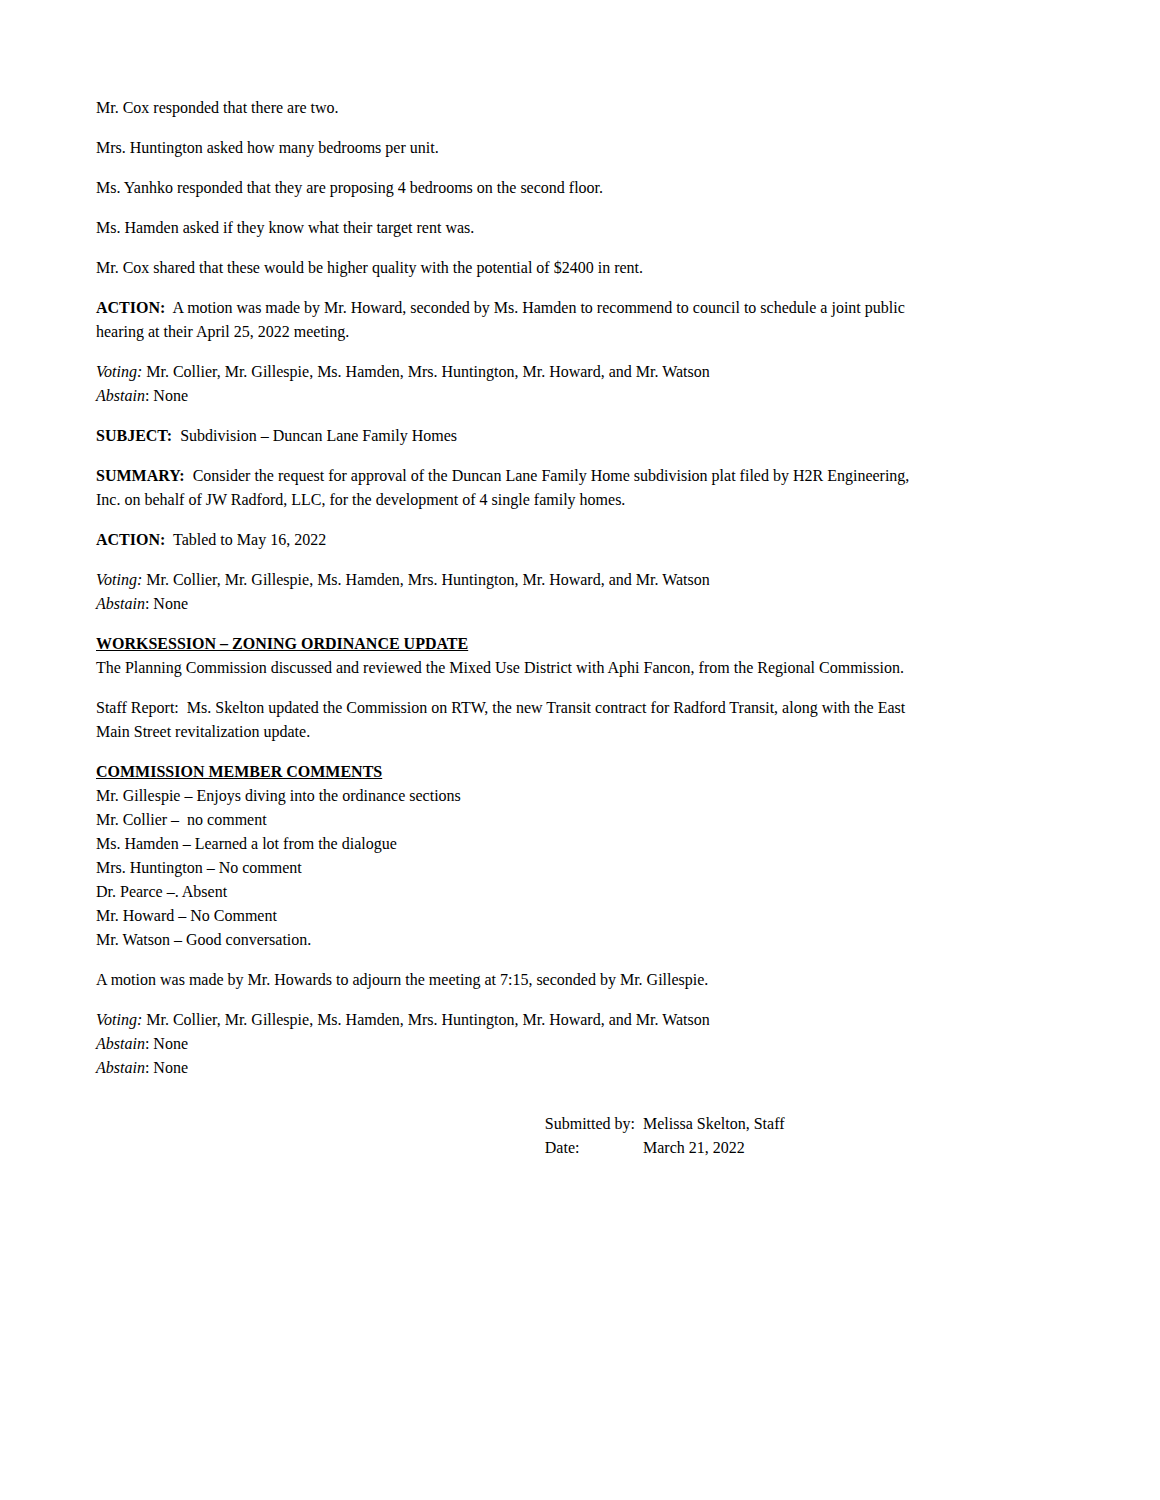Mr. Cox responded that there are two.
Mrs. Huntington asked how many bedrooms per unit.
Ms. Yanhko responded that they are proposing 4 bedrooms on the second floor.
Ms. Hamden asked if they know what their target rent was.
Mr. Cox shared that these would be higher quality with the potential of $2400 in rent.
ACTION: A motion was made by Mr. Howard, seconded by Ms. Hamden to recommend to council to schedule a joint public hearing at their April 25, 2022 meeting.
Voting: Mr. Collier, Mr. Gillespie, Ms. Hamden, Mrs. Huntington, Mr. Howard, and Mr. Watson
Abstain: None
SUBJECT: Subdivision – Duncan Lane Family Homes
SUMMARY: Consider the request for approval of the Duncan Lane Family Home subdivision plat filed by H2R Engineering, Inc. on behalf of JW Radford, LLC, for the development of 4 single family homes.
ACTION: Tabled to May 16, 2022
Voting: Mr. Collier, Mr. Gillespie, Ms. Hamden, Mrs. Huntington, Mr. Howard, and Mr. Watson
Abstain: None
WORKSESSION – ZONING ORDINANCE UPDATE
The Planning Commission discussed and reviewed the Mixed Use District with Aphi Fancon, from the Regional Commission.
Staff Report: Ms. Skelton updated the Commission on RTW, the new Transit contract for Radford Transit, along with the East Main Street revitalization update.
COMMISSION MEMBER COMMENTS
Mr. Gillespie – Enjoys diving into the ordinance sections
Mr. Collier – no comment
Ms. Hamden – Learned a lot from the dialogue
Mrs. Huntington – No comment
Dr. Pearce –. Absent
Mr. Howard – No Comment
Mr. Watson – Good conversation.
A motion was made by Mr. Howards to adjourn the meeting at 7:15, seconded by Mr. Gillespie.
Voting: Mr. Collier, Mr. Gillespie, Ms. Hamden, Mrs. Huntington, Mr. Howard, and Mr. Watson
Abstain: None
Abstain: None
| Submitted by: | Melissa Skelton, Staff |
| Date: | March 21, 2022 |